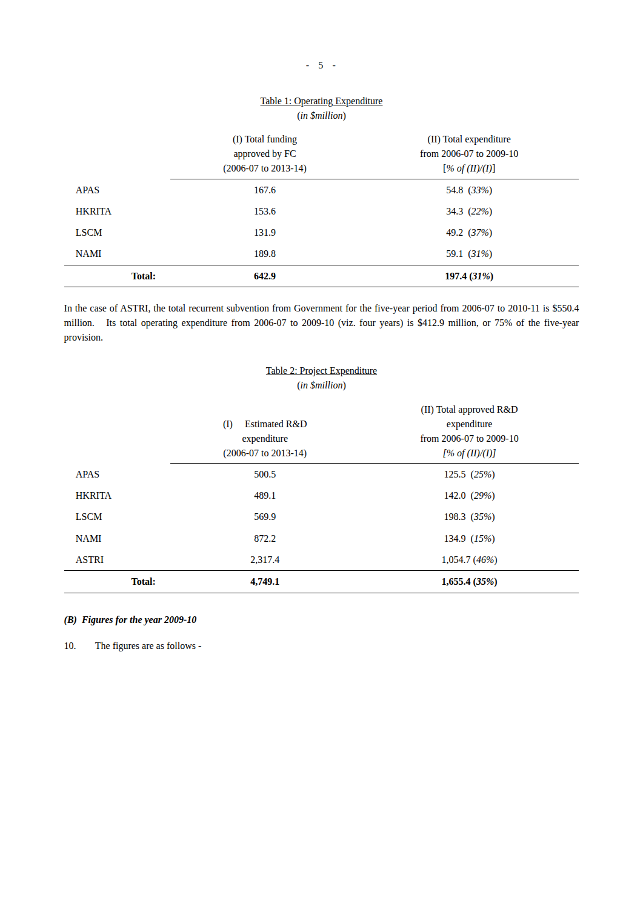- 5 -
Table 1: Operating Expenditure
(in $million)
| | (I) Total funding approved by FC (2006-07 to 2013-14) | (II) Total expenditure from 2006-07 to 2009-10 [ % of (II)/(I) ] |
| --- | --- | --- |
| APAS | 167.6 | 54.8 ( 33% ) |
| HKRITA | 153.6 | 34.3 ( 22% ) |
| LSCM | 131.9 | 49.2 ( 37% ) |
| NAMI | 189.8 | 59.1 ( 31% ) |
| Total: | 642.9 | 197.4 ( 31% ) |
In the case of ASTRI, the total recurrent subvention from Government for the five-year period from 2006-07 to 2010-11 is $550.4 million. Its total operating expenditure from 2006-07 to 2009-10 (viz. four years) is $412.9 million, or 75% of the five-year provision.
Table 2: Project Expenditure
(in $million)
| | (I) Estimated R&D expenditure (2006-07 to 2013-14) | (II) Total approved R&D expenditure from 2006-07 to 2009-10 [% of (II)/(I)] |
| --- | --- | --- |
| APAS | 500.5 | 125.5 ( 25% ) |
| HKRITA | 489.1 | 142.0 ( 29% ) |
| LSCM | 569.9 | 198.3 ( 35% ) |
| NAMI | 872.2 | 134.9 ( 15% ) |
| ASTRI | 2,317.4 | 1,054.7 ( 46% ) |
| Total: | 4,749.1 | 1,655.4 ( 35% ) |
(B) Figures for the year 2009-10
10.
The figures are as follows -